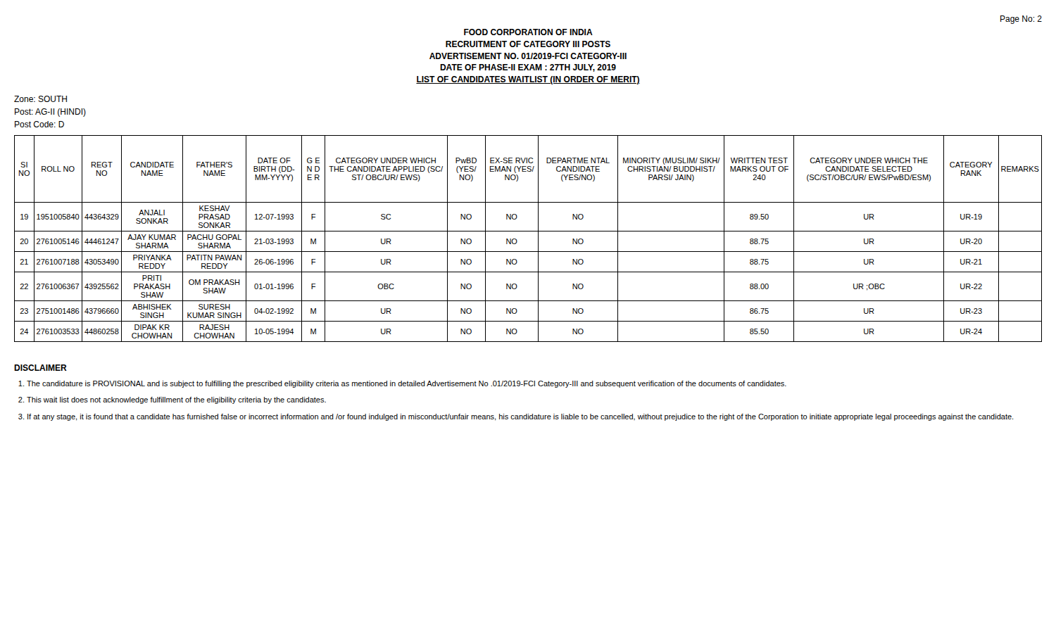Page No: 2
FOOD CORPORATION OF INDIA
RECRUITMENT OF CATEGORY III POSTS
ADVERTISEMENT NO. 01/2019-FCI Category-III
DATE OF PHASE-II EXAM : 27th July, 2019
LIST OF CANDIDATES WAITLIST (IN ORDER OF MERIT)
Zone: SOUTH
Post: AG-II (HINDI)
Post Code: D
| SI NO | ROLL NO | REGT NO | CANDIDATE NAME | FATHER'S NAME | DATE OF BIRTH (DD-MM-YYYY) | G E N D E R | CATEGORY UNDER WHICH THE CANDIDATE APPLIED (SC/ ST/ OBC/UR/ EWS) | PwBD (YES/ NO) | EX-SE RVIC EMAN (YES/ NO) | DEPARTME NTAL CANDIDATE (YES/NO) | MINORITY (MUSLIM/ SIKH/ CHRISTIAN/ BUDDHIST/ PARSI/ JAIN) | WRITTEN TEST MARKS OUT OF 240 | CATEGORY UNDER WHICH THE CANDIDATE SELECTED (SC/ST/OBC/UR/ EWS/PwBD/ESM) | CATEGORY RANK | REMARKS |
| --- | --- | --- | --- | --- | --- | --- | --- | --- | --- | --- | --- | --- | --- | --- | --- |
| 19 | 1951005840 | 44364329 | ANJALI SONKAR | KESHAV PRASAD SONKAR | 12-07-1993 | F | SC | NO | NO | NO | | 89.50 | UR | UR-19 | |
| 20 | 2761005146 | 44461247 | AJAY KUMAR SHARMA | PACHU GOPAL SHARMA | 21-03-1993 | M | UR | NO | NO | NO | | 88.75 | UR | UR-20 | |
| 21 | 2761007188 | 43053490 | PRIYANKA REDDY | PATITN PAWAN REDDY | 26-06-1996 | F | UR | NO | NO | NO | | 88.75 | UR | UR-21 | |
| 22 | 2761006367 | 43925562 | PRITI PRAKASH SHAW | OM PRAKASH SHAW | 01-01-1996 | F | OBC | NO | NO | NO | | 88.00 | UR ;OBC | UR-22 | |
| 23 | 2751001486 | 43796660 | ABHISHEK SINGH | SURESH KUMAR SINGH | 04-02-1992 | M | UR | NO | NO | NO | | 86.75 | UR | UR-23 | |
| 24 | 2761003533 | 44860258 | DIPAK KR CHOWHAN | RAJESH CHOWHAN | 10-05-1994 | M | UR | NO | NO | NO | | 85.50 | UR | UR-24 | |
DISCLAIMER
The candidature is PROVISIONAL and is subject to fulfilling the prescribed eligibility criteria as mentioned in detailed Advertisement No .01/2019-FCI Category-III and subsequent verification of the documents of candidates.
This wait list does not acknowledge fulfillment of the eligibility criteria by the candidates.
If at any stage, it is found that a candidate has furnished false or incorrect information and /or found indulged in misconduct/unfair means, his candidature is liable to be cancelled, without prejudice to the right of the Corporation to initiate appropriate legal proceedings against the candidate.